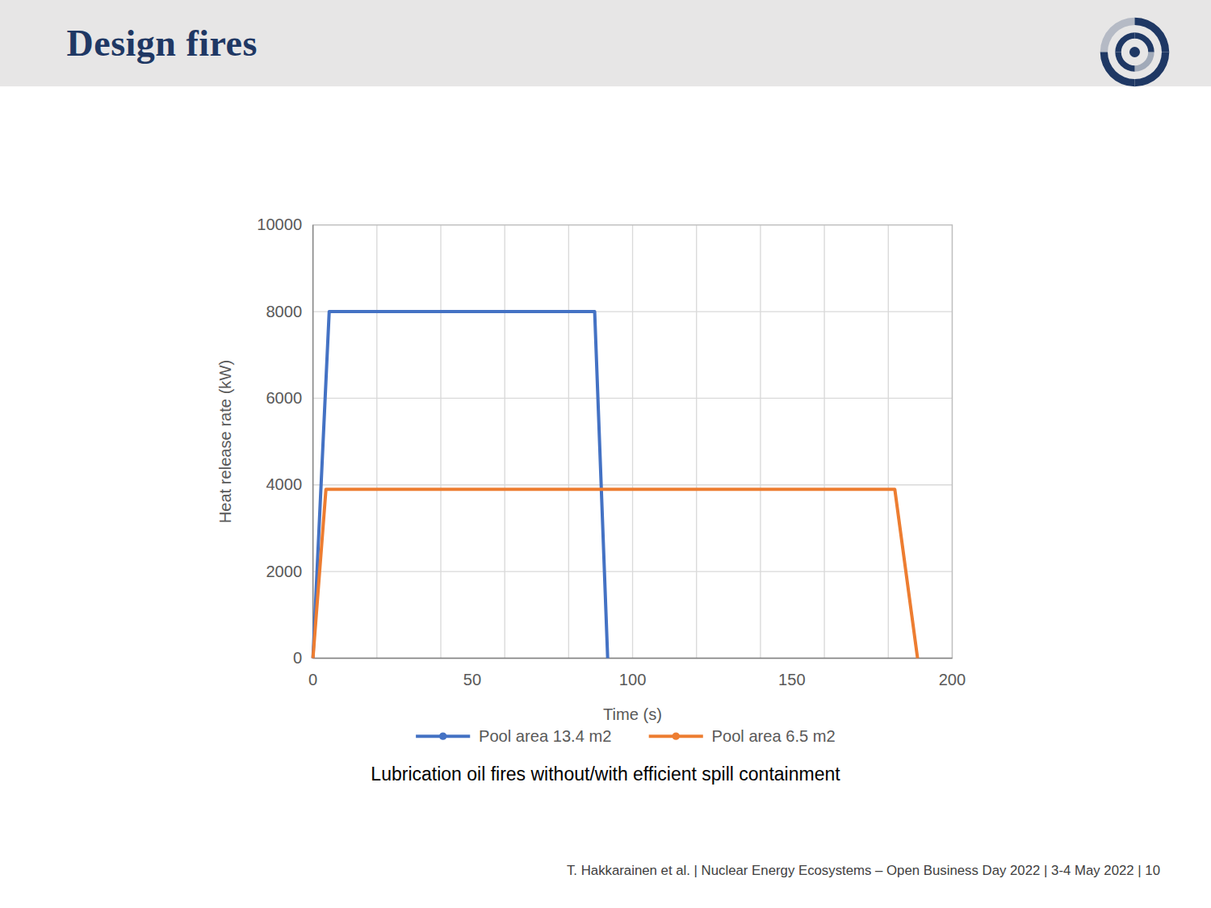Design fires
VTT logo
Heat release rate versus time Plot geometry: x: 0 s -> 110 px, 200 s -> 700 px (2.95 px per s) y: 0 kW -> 440 px, 10000 kW -> 40 px (0.04 px per kW) 10000 8000 6000 4000 2000 0 0 50 100 150 200 Time (s) Heat release rate (kW) Pool area 13.4 m2 Pool area 6.5 m2
Lubrication oil fires without/with efficient spill containment
T. Hakkarainen et al. | Nuclear Energy Ecosystems – Open Business Day 2022 | 3-4 May 2022 | 10